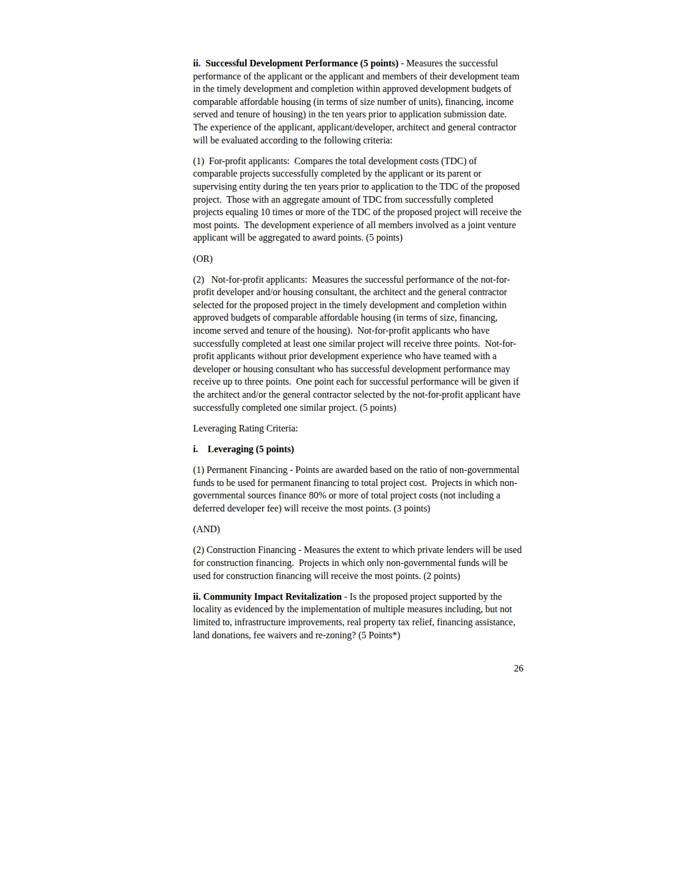ii. Successful Development Performance (5 points) - Measures the successful performance of the applicant or the applicant and members of their development team in the timely development and completion within approved development budgets of comparable affordable housing (in terms of size number of units), financing, income served and tenure of housing) in the ten years prior to application submission date. The experience of the applicant, applicant/developer, architect and general contractor will be evaluated according to the following criteria:
(1) For-profit applicants: Compares the total development costs (TDC) of comparable projects successfully completed by the applicant or its parent or supervising entity during the ten years prior to application to the TDC of the proposed project. Those with an aggregate amount of TDC from successfully completed projects equaling 10 times or more of the TDC of the proposed project will receive the most points. The development experience of all members involved as a joint venture applicant will be aggregated to award points. (5 points)
(OR)
(2) Not-for-profit applicants: Measures the successful performance of the not-for-profit developer and/or housing consultant, the architect and the general contractor selected for the proposed project in the timely development and completion within approved budgets of comparable affordable housing (in terms of size, financing, income served and tenure of the housing). Not-for-profit applicants who have successfully completed at least one similar project will receive three points. Not-for-profit applicants without prior development experience who have teamed with a developer or housing consultant who has successful development performance may receive up to three points. One point each for successful performance will be given if the architect and/or the general contractor selected by the not-for-profit applicant have successfully completed one similar project. (5 points)
Leveraging Rating Criteria:
i. Leveraging (5 points)
(1) Permanent Financing - Points are awarded based on the ratio of non-governmental funds to be used for permanent financing to total project cost. Projects in which non-governmental sources finance 80% or more of total project costs (not including a deferred developer fee) will receive the most points. (3 points)
(AND)
(2) Construction Financing - Measures the extent to which private lenders will be used for construction financing. Projects in which only non-governmental funds will be used for construction financing will receive the most points. (2 points)
ii. Community Impact Revitalization - Is the proposed project supported by the locality as evidenced by the implementation of multiple measures including, but not limited to, infrastructure improvements, real property tax relief, financing assistance, land donations, fee waivers and re-zoning? (5 Points*)
26